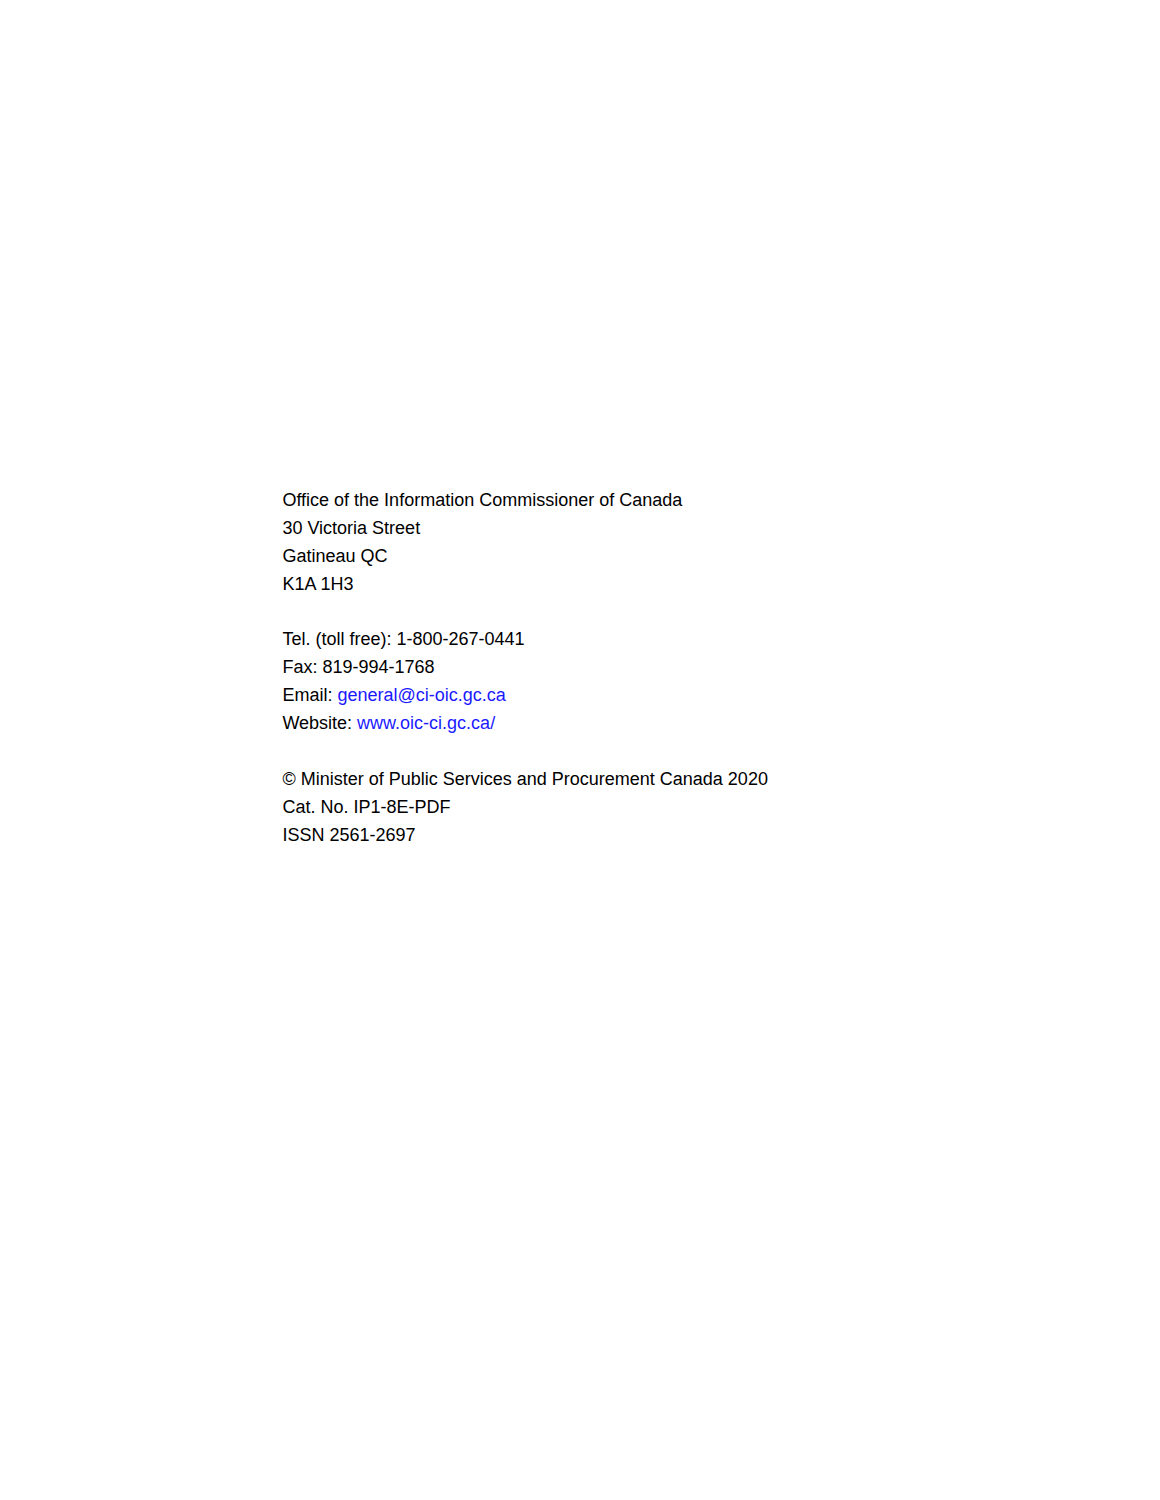Office of the Information Commissioner of Canada
30 Victoria Street
Gatineau QC
K1A 1H3
Tel. (toll free): 1-800-267-0441
Fax: 819-994-1768
Email: general@ci-oic.gc.ca
Website: www.oic-ci.gc.ca/
© Minister of Public Services and Procurement Canada 2020
Cat. No. IP1-8E-PDF
ISSN 2561-2697